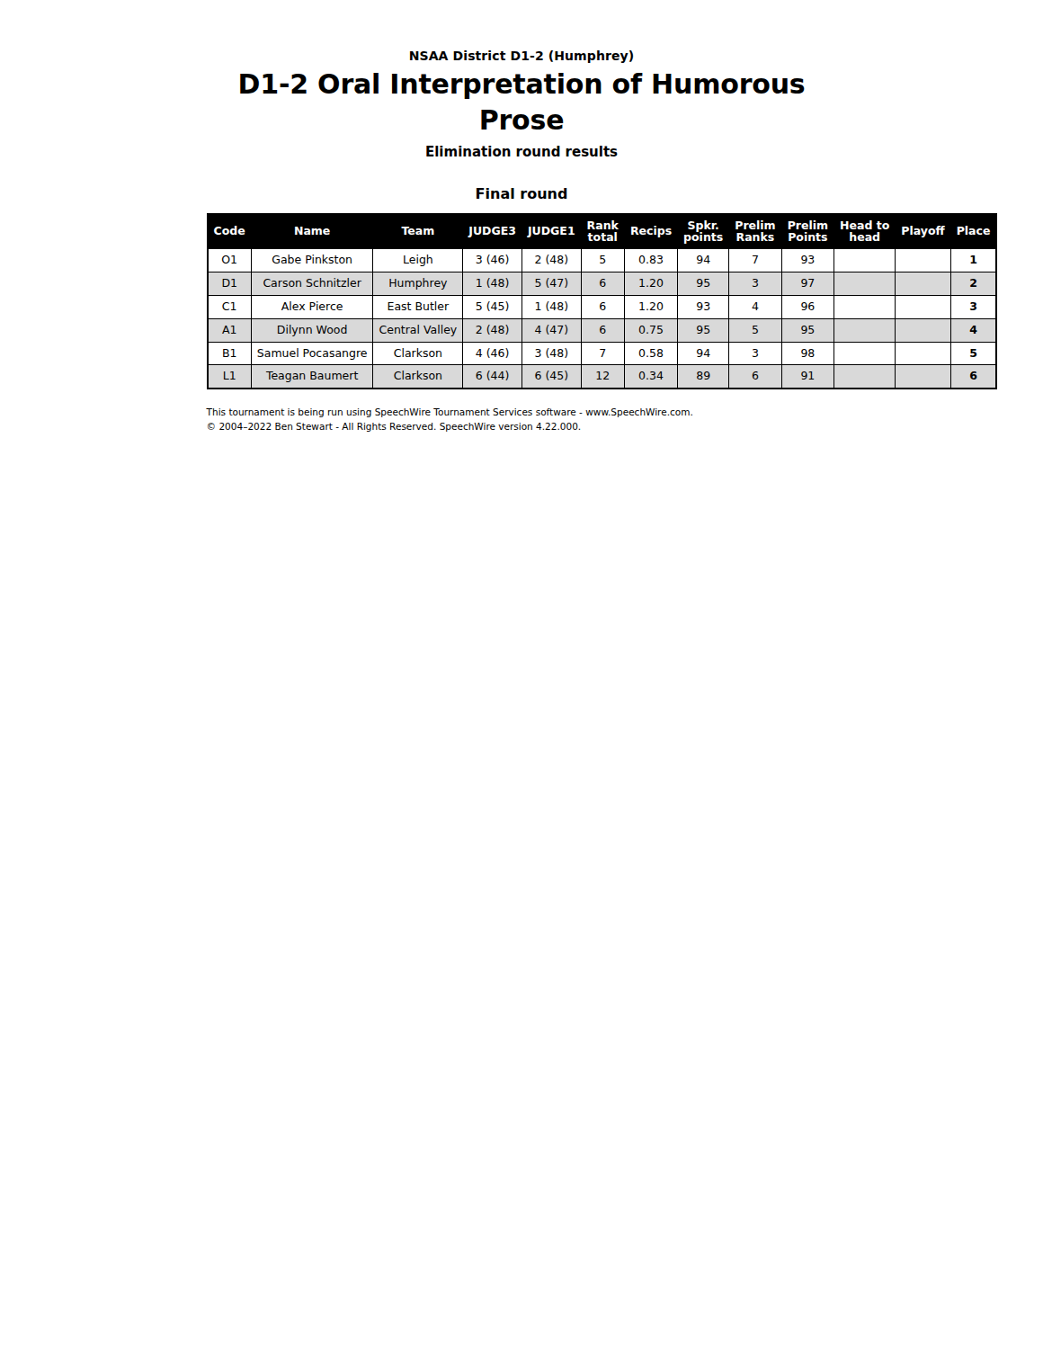NSAA District D1-2 (Humphrey)
D1-2 Oral Interpretation of Humorous Prose
Elimination round results
Final round
| Code | Name | Team | JUDGE3 | JUDGE1 | Rank total | Recips | Spkr. points | Prelim Ranks | Prelim Points | Head to head | Playoff | Place |
| --- | --- | --- | --- | --- | --- | --- | --- | --- | --- | --- | --- | --- |
| O1 | Gabe Pinkston | Leigh | 3 (46) | 2 (48) | 5 | 0.83 | 94 | 7 | 93 | | | 1 |
| D1 | Carson Schnitzler | Humphrey | 1 (48) | 5 (47) | 6 | 1.20 | 95 | 3 | 97 | | | 2 |
| C1 | Alex Pierce | East Butler | 5 (45) | 1 (48) | 6 | 1.20 | 93 | 4 | 96 | | | 3 |
| A1 | Dilynn Wood | Central Valley | 2 (48) | 4 (47) | 6 | 0.75 | 95 | 5 | 95 | | | 4 |
| B1 | Samuel Pocasangre | Clarkson | 4 (46) | 3 (48) | 7 | 0.58 | 94 | 3 | 98 | | | 5 |
| L1 | Teagan Baumert | Clarkson | 6 (44) | 6 (45) | 12 | 0.34 | 89 | 6 | 91 | | | 6 |
This tournament is being run using SpeechWire Tournament Services software - www.SpeechWire.com.
© 2004–2022 Ben Stewart - All Rights Reserved. SpeechWire version 4.22.000.